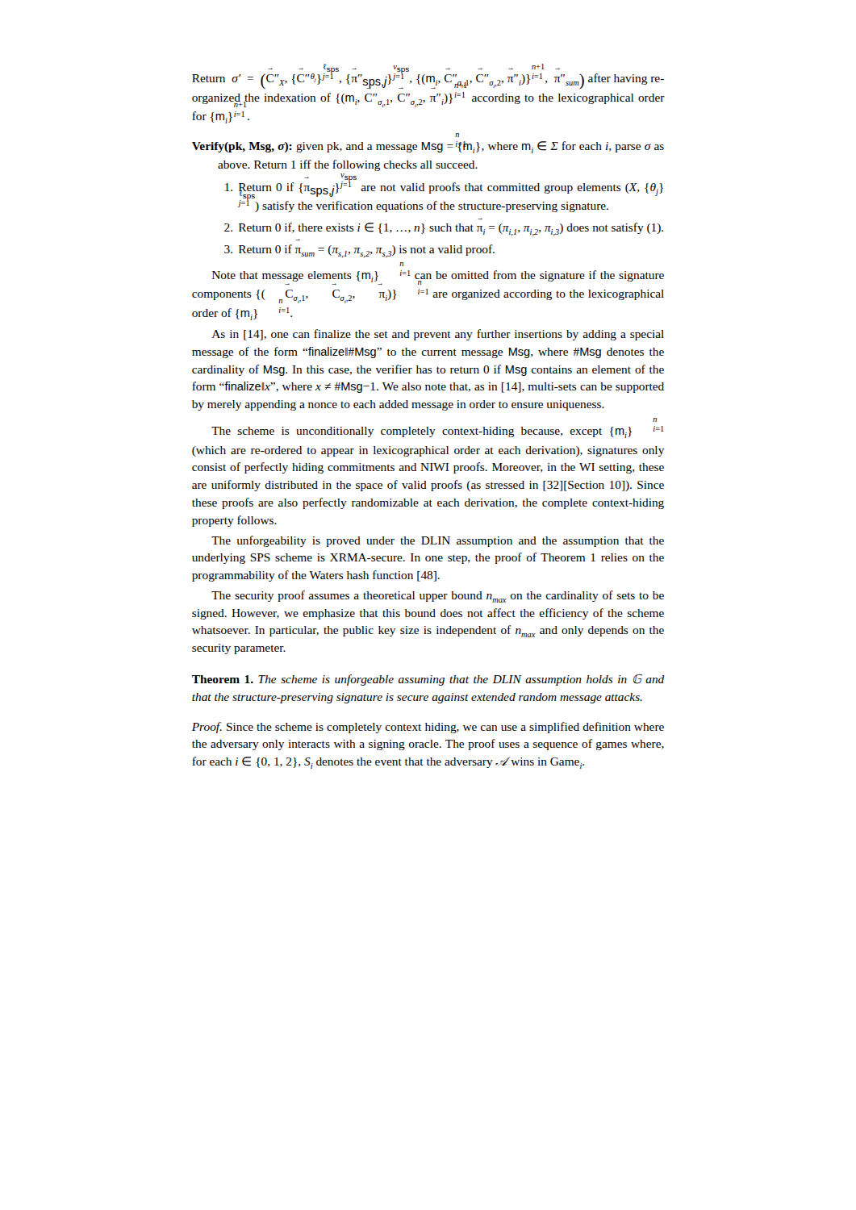Return σ′ = (C″X, {C″ θj}ℓsps j=1, {π″sps,j}vsps j=1, {(mi, C″σi,1, C″σi,2, π″i)}n+1 i=1, π″sum) after having re-organized the indexation of {(mi, C″σi,1, C″σi,2, π″i)}n+1 i=1 according to the lexicographical order for {mi}n+1 i=1.
Verify(pk, Msg, σ): given pk, and a message Msg = {mi}ni=1, where mi ∈ Σ for each i, parse σ as above. Return 1 iff the following checks all succeed.
Return 0 if {πsps,j}vsps j=1 are not valid proofs that committed group elements (X, {θj}ℓsps j=1) satisfy the verification equations of the structure-preserving signature.
Return 0 if, there exists i ∈ {1, …, n} such that πi = (πi,1, πi,2, πi,3) does not satisfy (1).
Return 0 if πsum = (πs,1, πs,2, πs,3) is not a valid proof.
Note that message elements {mi}ni=1 can be omitted from the signature if the signature components {(Cσi,1, Cσi,2, πi)}ni=1 are organized according to the lexicographical order of {mi}ni=1.
As in [14], one can finalize the set and prevent any further insertions by adding a special message of the form “finalize‖#Msg” to the current message Msg, where #Msg denotes the cardinality of Msg. In this case, the verifier has to return 0 if Msg contains an element of the form “finalize‖x”, where x ≠ #Msg−1. We also note that, as in [14], multi-sets can be supported by merely appending a nonce to each added message in order to ensure uniqueness.
The scheme is unconditionally completely context-hiding because, except {mi}ni=1 (which are re-ordered to appear in lexicographical order at each derivation), signatures only consist of perfectly hiding commitments and NIWI proofs. Moreover, in the WI setting, these are uniformly distributed in the space of valid proofs (as stressed in [32][Section 10]). Since these proofs are also perfectly randomizable at each derivation, the complete context-hiding property follows.
The unforgeability is proved under the DLIN assumption and the assumption that the underlying SPS scheme is XRMA-secure. In one step, the proof of Theorem 1 relies on the programmability of the Waters hash function [48].
The security proof assumes a theoretical upper bound nmax on the cardinality of sets to be signed. However, we emphasize that this bound does not affect the efficiency of the scheme whatsoever. In particular, the public key size is independent of nmax and only depends on the security parameter.
Theorem 1. The scheme is unforgeable assuming that the DLIN assumption holds in 𝔾 and that the structure-preserving signature is secure against extended random message attacks.
Proof. Since the scheme is completely context hiding, we can use a simplified definition where the adversary only interacts with a signing oracle. The proof uses a sequence of games where, for each i ∈ {0, 1, 2}, Si denotes the event that the adversary 𝒜 wins in Gamei.